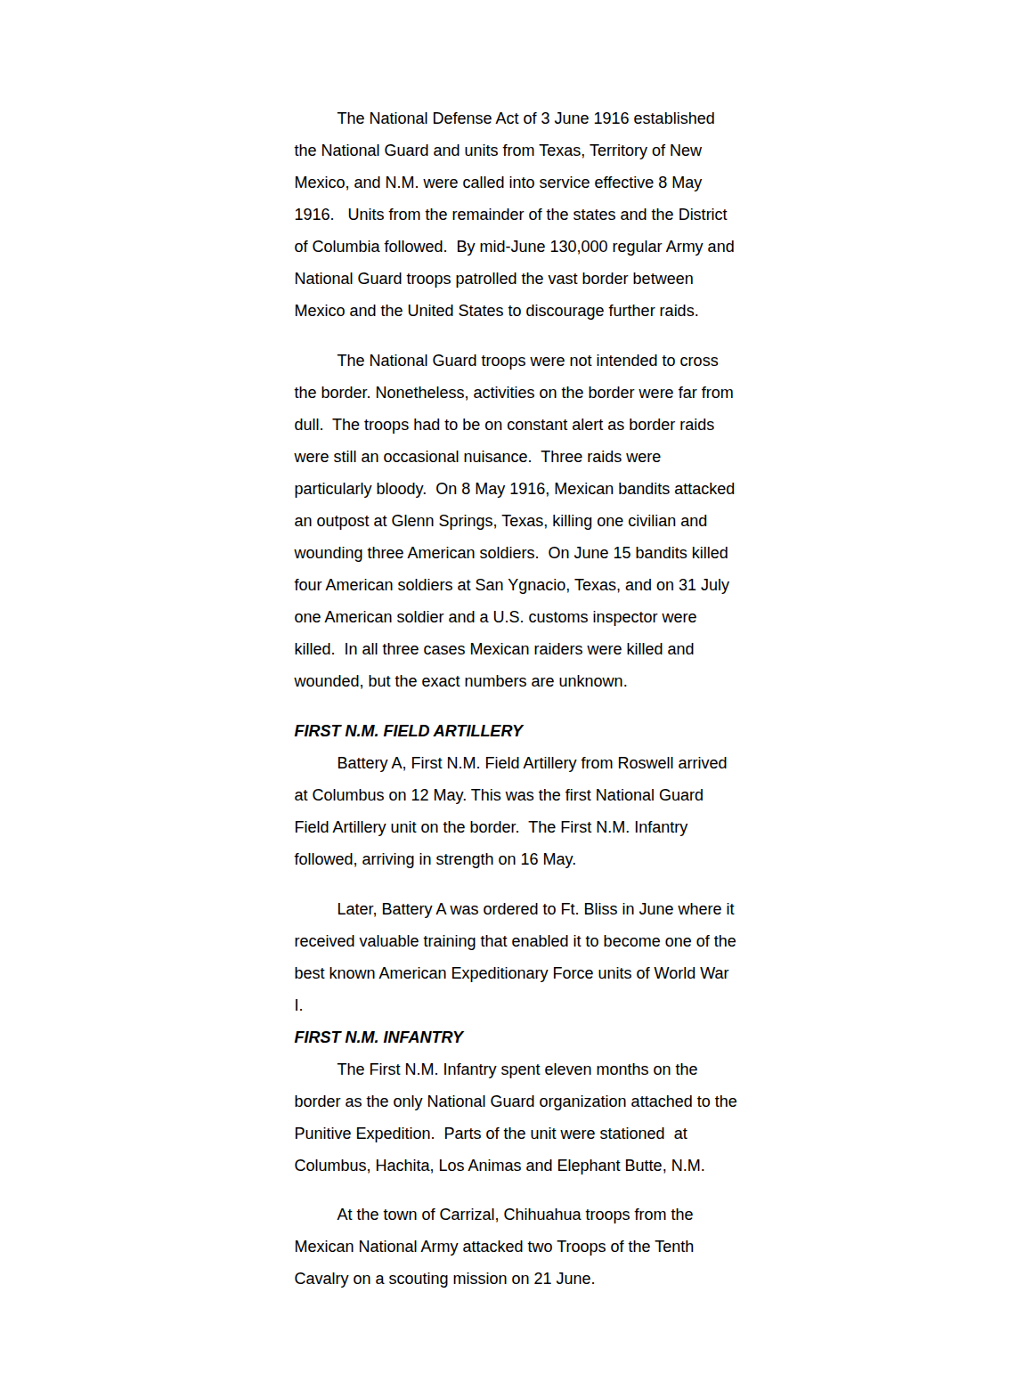The National Defense Act of 3 June 1916 established the National Guard and units from Texas, Territory of New Mexico, and N.M. were called into service effective 8 May 1916. Units from the remainder of the states and the District of Columbia followed. By mid-June 130,000 regular Army and National Guard troops patrolled the vast border between Mexico and the United States to discourage further raids.
The National Guard troops were not intended to cross the border. Nonetheless, activities on the border were far from dull. The troops had to be on constant alert as border raids were still an occasional nuisance. Three raids were particularly bloody. On 8 May 1916, Mexican bandits attacked an outpost at Glenn Springs, Texas, killing one civilian and wounding three American soldiers. On June 15 bandits killed four American soldiers at San Ygnacio, Texas, and on 31 July one American soldier and a U.S. customs inspector were killed. In all three cases Mexican raiders were killed and wounded, but the exact numbers are unknown.
FIRST N.M. FIELD ARTILLERY
Battery A, First N.M. Field Artillery from Roswell arrived at Columbus on 12 May. This was the first National Guard Field Artillery unit on the border. The First N.M. Infantry followed, arriving in strength on 16 May.
Later, Battery A was ordered to Ft. Bliss in June where it received valuable training that enabled it to become one of the best known American Expeditionary Force units of World War I.
FIRST N.M. INFANTRY
The First N.M. Infantry spent eleven months on the border as the only National Guard organization attached to the Punitive Expedition. Parts of the unit were stationed at Columbus, Hachita, Los Animas and Elephant Butte, N.M.
At the town of Carrizal, Chihuahua troops from the Mexican National Army attacked two Troops of the Tenth Cavalry on a scouting mission on 21 June.